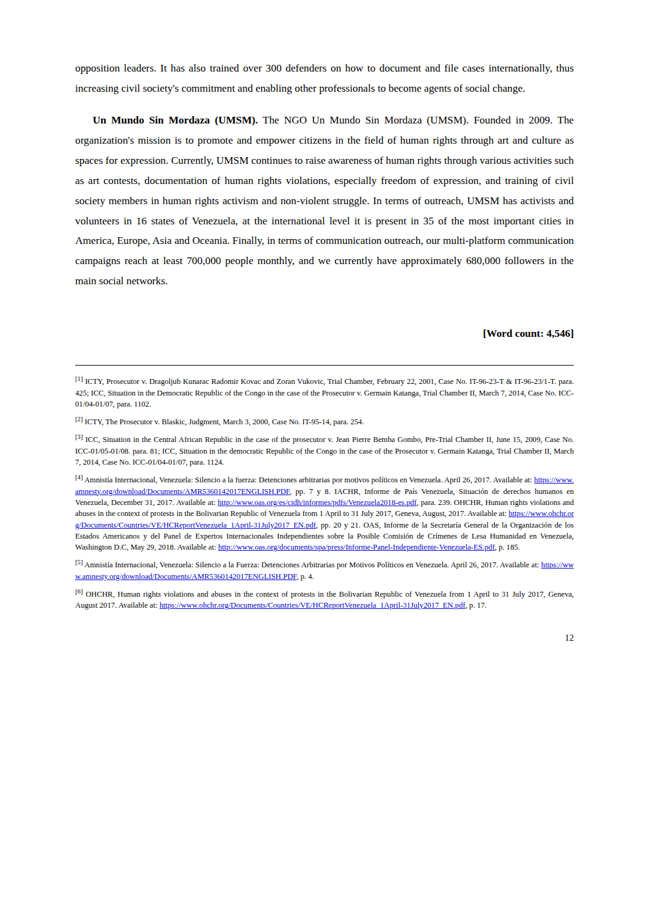opposition leaders. It has also trained over 300 defenders on how to document and file cases internationally, thus increasing civil society's commitment and enabling other professionals to become agents of social change.
Un Mundo Sin Mordaza (UMSM). The NGO Un Mundo Sin Mordaza (UMSM). Founded in 2009. The organization's mission is to promote and empower citizens in the field of human rights through art and culture as spaces for expression. Currently, UMSM continues to raise awareness of human rights through various activities such as art contests, documentation of human rights violations, especially freedom of expression, and training of civil society members in human rights activism and non-violent struggle. In terms of outreach, UMSM has activists and volunteers in 16 states of Venezuela, at the international level it is present in 35 of the most important cities in America, Europe, Asia and Oceania. Finally, in terms of communication outreach, our multi-platform communication campaigns reach at least 700,000 people monthly, and we currently have approximately 680,000 followers in the main social networks.
[Word count: 4,546]
[1] ICTY, Prosecutor v. Dragoljub Kunarac Radomir Kovac and Zoran Vukovic, Trial Chamber, February 22, 2001, Case No. IT-96-23-T & IT-96-23/1-T. para. 425; ICC, Situation in the Democratic Republic of the Congo in the case of the Prosecutor v. Germain Katanga, Trial Chamber II, March 7, 2014, Case No. ICC-01/04-01/07, para. 1102.
[2] ICTY, The Prosecutor v. Blaskic, Judgment, March 3, 2000, Case No. IT-95-14, para. 254.
[3] ICC, Situation in the Central African Republic in the case of the prosecutor v. Jean Pierre Bemba Gombo, Pre-Trial Chamber II, June 15, 2009, Case No. ICC-01/05-01/08. para. 81; ICC, Situation in the democratic Republic of the Congo in the case of the Prosecutor v. Germain Katanga, Trial Chamber II, March 7, 2014, Case No. ICC-01/04-01/07, para. 1124.
[4] Amnistía Internacional, Venezuela: Silencio a la fuerza: Detenciones arbitrarias por motivos políticos en Venezuela. April 26, 2017. Available at: https://www.amnesty.org/download/Documents/AMR5360142017ENGLISH.PDF, pp. 7 y 8. IACHR, Informe de País Venezuela, Situación de derechos humanos en Venezuela, December 31, 2017. Available at: http://www.oas.org/es/cidh/informes/pdfs/Venezuela2018-es.pdf, para. 239. OHCHR, Human rights violations and abuses in the context of protests in the Bolivarian Republic of Venezuela from 1 April to 31 July 2017, Geneva, August, 2017. Available at: https://www.ohchr.org/Documents/Countries/VE/HCReportVenezuela_1April-31July2017_EN.pdf, pp. 20 y 21. OAS, Informe de la Secretaría General de la Organización de los Estados Americanos y del Panel de Expertos Internacionales Independientes sobre la Posible Comisión de Crímenes de Lesa Humanidad en Venezuela, Washington D.C, May 29, 2018. Available at: http://www.oas.org/documents/spa/press/Informe-Panel-Independiente-Venezuela-ES.pdf, p. 185.
[5] Amnistía Internacional, Venezuela: Silencio a la Fuerza: Detenciones Arbitrarias por Motivos Políticos en Venezuela. April 26, 2017. Available at: https://www.amnesty.org/download/Documents/AMR5360142017ENGLISH.PDF, p. 4.
[6] OHCHR, Human rights violations and abuses in the context of protests in the Bolivarian Republic of Venezuela from 1 April to 31 July 2017, Geneva, August 2017. Available at: https://www.ohchr.org/Documents/Countries/VE/HCReportVenezuela_1April-31July2017_EN.pdf, p. 17.
12